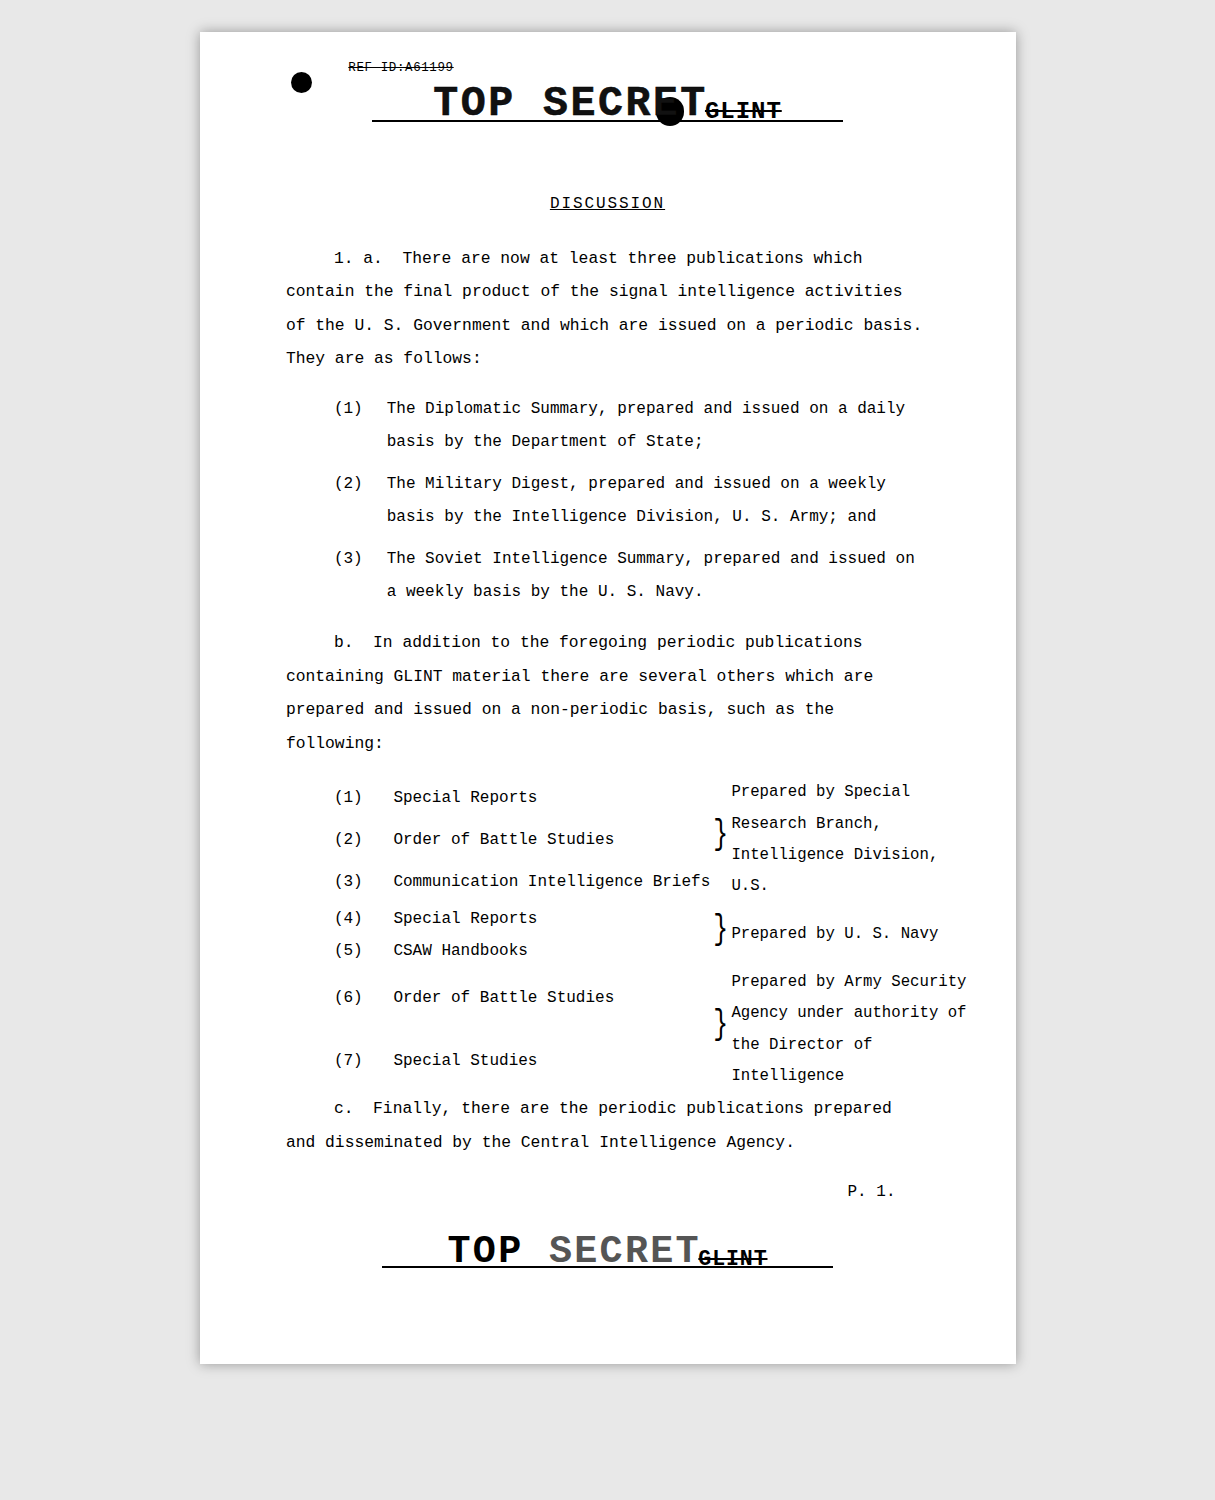REF ID:A61199
TOP SECRET GLINT
DISCUSSION
1. a. There are now at least three publications which contain the final product of the signal intelligence activities of the U. S. Government and which are issued on a periodic basis. They are as follows:
(1) The Diplomatic Summary, prepared and issued on a daily basis by the Department of State;
(2) The Military Digest, prepared and issued on a weekly basis by the Intelligence Division, U. S. Army; and
(3) The Soviet Intelligence Summary, prepared and issued on a weekly basis by the U. S. Navy.
b. In addition to the foregoing periodic publications containing GLINT material there are several others which are prepared and issued on a non-periodic basis, such as the following:
| (1) | Special Reports | } | Prepared by Special Research Branch, Intelligence Division, U.S. |
| (2) | Order of Battle Studies |
| (3) | Communication Intelligence Briefs |
| (4) | Special Reports | } | Prepared by U. S. Navy |
| (5) | CSAW Handbooks |
| (6) | Order of Battle Studies | } | Prepared by Army Security Agency under authority of the Director of Intelligence |
| (7) | Special Studies |
c. Finally, there are the periodic publications prepared and disseminated by the Central Intelligence Agency.
P. 1.
TOP SECRET GLINT